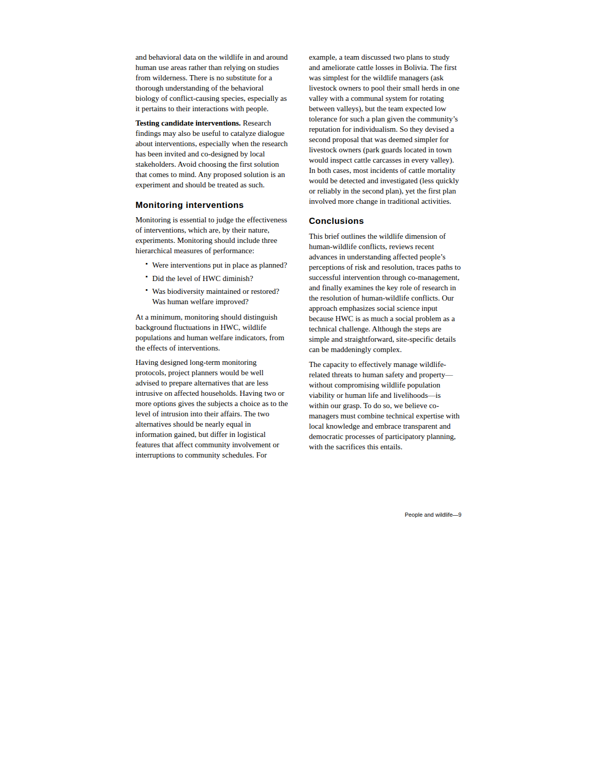and behavioral data on the wildlife in and around human use areas rather than relying on studies from wilderness. There is no substitute for a thorough understanding of the behavioral biology of conflict-causing species, especially as it pertains to their interactions with people.
Testing candidate interventions. Research findings may also be useful to catalyze dialogue about interventions, especially when the research has been invited and co-designed by local stakeholders. Avoid choosing the first solution that comes to mind. Any proposed solution is an experiment and should be treated as such.
Monitoring interventions
Monitoring is essential to judge the effectiveness of interventions, which are, by their nature, experiments. Monitoring should include three hierarchical measures of performance:
Were interventions put in place as planned?
Did the level of HWC diminish?
Was biodiversity maintained or restored? Was human welfare improved?
At a minimum, monitoring should distinguish background fluctuations in HWC, wildlife populations and human welfare indicators, from the effects of interventions.
Having designed long-term monitoring protocols, project planners would be well advised to prepare alternatives that are less intrusive on affected households. Having two or more options gives the subjects a choice as to the level of intrusion into their affairs. The two alternatives should be nearly equal in information gained, but differ in logistical features that affect community involvement or interruptions to community schedules. For example, a team discussed two plans to study and ameliorate cattle losses in Bolivia. The first was simplest for the wildlife managers (ask livestock owners to pool their small herds in one valley with a communal system for rotating between valleys), but the team expected low tolerance for such a plan given the community’s reputation for individualism. So they devised a second proposal that was deemed simpler for livestock owners (park guards located in town would inspect cattle carcasses in every valley). In both cases, most incidents of cattle mortality would be detected and investigated (less quickly or reliably in the second plan), yet the first plan involved more change in traditional activities.
Conclusions
This brief outlines the wildlife dimension of human-wildlife conflicts, reviews recent advances in understanding affected people’s perceptions of risk and resolution, traces paths to successful intervention through co-management, and finally examines the key role of research in the resolution of human-wildlife conflicts. Our approach emphasizes social science input because HWC is as much a social problem as a technical challenge. Although the steps are simple and straightforward, site-specific details can be maddeningly complex.
The capacity to effectively manage wildlife-related threats to human safety and property—without compromising wildlife population viability or human life and livelihoods—is within our grasp. To do so, we believe co-managers must combine technical expertise with local knowledge and embrace transparent and democratic processes of participatory planning, with the sacrifices this entails.
People and wildlife—9